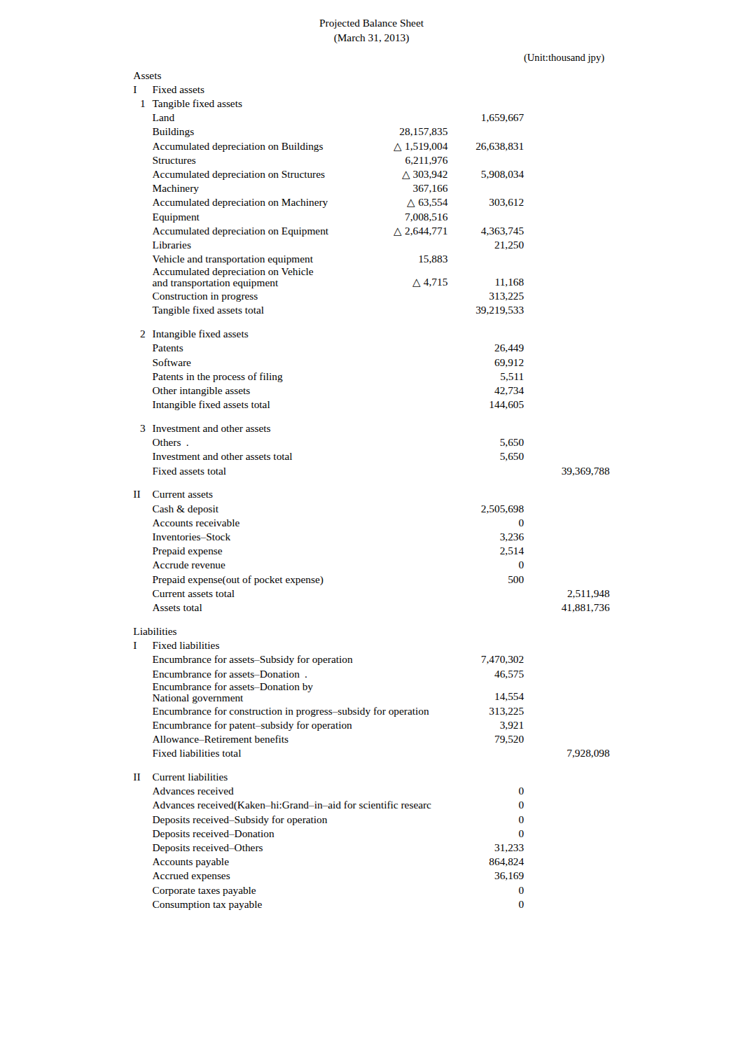Projected Balance Sheet
(March 31, 2013)
(Unit:thousand jpy)
| Assets | | | |
| I | Fixed assets | | | |
| 1 | Tangible fixed assets | | | |
| | Land | | 1,659,667 | |
| | Buildings | 28,157,835 | | |
| | Accumulated depreciation on Buildings | △ 1,519,004 | 26,638,831 | |
| | Structures | 6,211,976 | | |
| | Accumulated depreciation on Structures | △ 303,942 | 5,908,034 | |
| | Machinery | 367,166 | | |
| | Accumulated depreciation on Machinery | △ 63,554 | 303,612 | |
| | Equipment | 7,008,516 | | |
| | Accumulated depreciation on Equipment | △ 2,644,771 | 4,363,745 | |
| | Libraries | | 21,250 | |
| | Vehicle and transportation equipment | 15,883 | | |
| | Accumulated depreciation on Vehicle and transportation equipment | △ 4,715 | 11,168 | |
| | Construction in progress | | 313,225 | |
| | Tangible fixed assets total | | 39,219,533 | |
| 2 | Intangible fixed assets | | | |
| | Patents | | 26,449 | |
| | Software | | 69,912 | |
| | Patents in the process of filing | | 5,511 | |
| | Other intangible assets | | 42,734 | |
| | Intangible fixed assets total | | 144,605 | |
| 3 | Investment and other assets | | | |
| | Others . | | 5,650 | |
| | Investment and other assets total | | 5,650 | |
| | Fixed assets total | | | 39,369,788 |
| II | Current assets | | | |
| | Cash & deposit | | 2,505,698 | |
| | Accounts receivable | | 0 | |
| | Inventories–Stock | | 3,236 | |
| | Prepaid expense | | 2,514 | |
| | Accrude revenue | | 0 | |
| | Prepaid expense(out of pocket expense) | | 500 | |
| | Current assets total | | | 2,511,948 |
| | Assets total | | | 41,881,736 |
| Liabilities | | | |
| I | Fixed liabilities | | | |
| | Encumbrance for assets–Subsidy for operation | | 7,470,302 | |
| | Encumbrance for assets–Donation . | | 46,575 | |
| | Encumbrance for assets–Donation by National government | | 14,554 | |
| | Encumbrance for construction in progress–subsidy for operation | | 313,225 | |
| | Encumbrance for patent–subsidy for operation | | 3,921 | |
| | Allowance–Retirement benefits | | 79,520 | |
| | Fixed liabilities total | | | 7,928,098 |
| II | Current liabilities | | | |
| | Advances received | | 0 | |
| | Advances received(Kaken–hi:Grand–in–aid for scientific researc | | 0 | |
| | Deposits received–Subsidy for operation | | 0 | |
| | Deposits received–Donation | | 0 | |
| | Deposits received–Others | | 31,233 | |
| | Accounts payable | | 864,824 | |
| | Accrued expenses | | 36,169 | |
| | Corporate taxes payable | | 0 | |
| | Consumption tax payable | | 0 | |